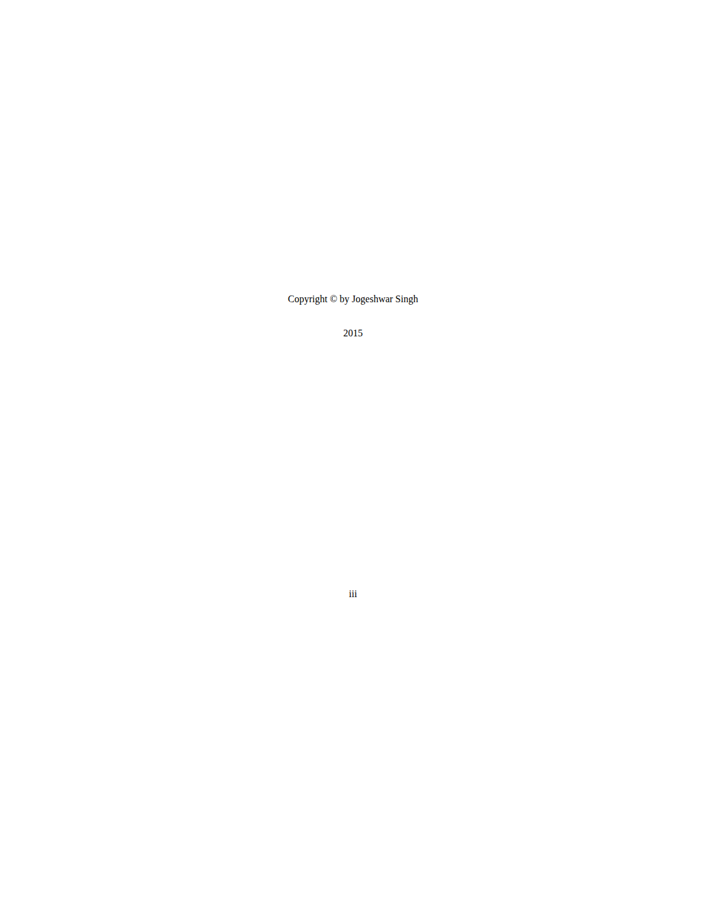Copyright © by Jogeshwar Singh
2015
iii